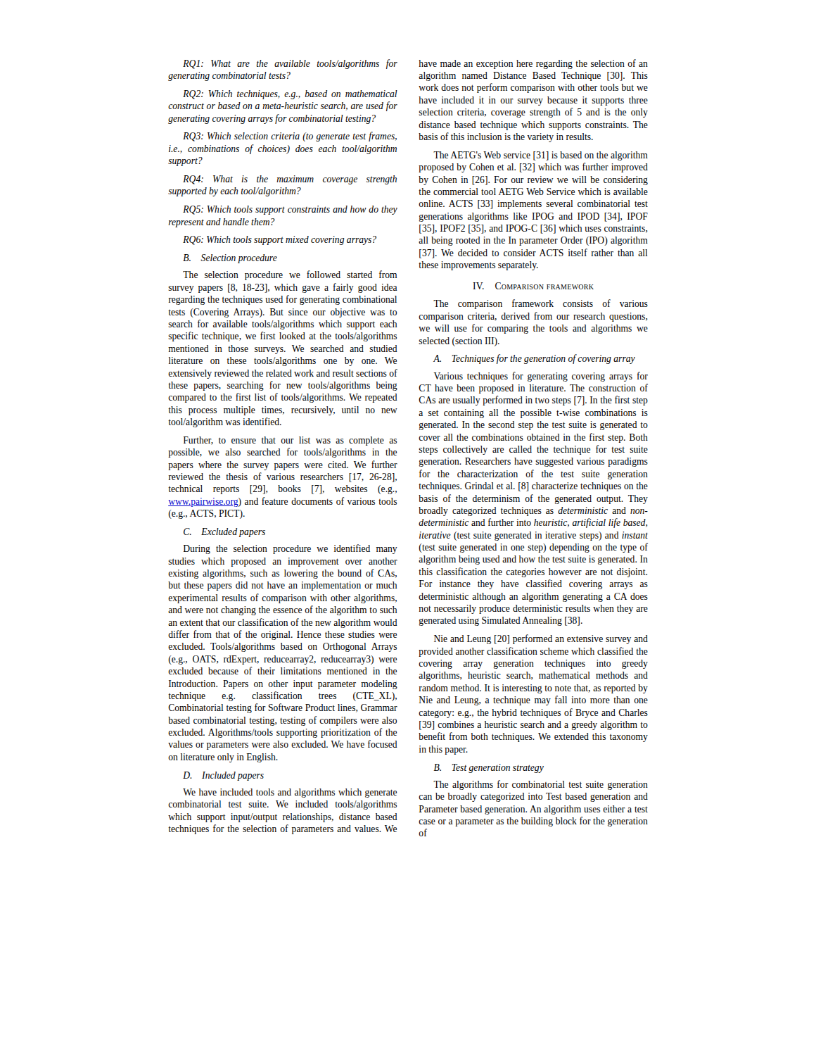RQ1: What are the available tools/algorithms for generating combinatorial tests?
RQ2: Which techniques, e.g., based on mathematical construct or based on a meta-heuristic search, are used for generating covering arrays for combinatorial testing?
RQ3: Which selection criteria (to generate test frames, i.e., combinations of choices) does each tool/algorithm support?
RQ4: What is the maximum coverage strength supported by each tool/algorithm?
RQ5: Which tools support constraints and how do they represent and handle them?
RQ6: Which tools support mixed covering arrays?
B. Selection procedure
The selection procedure we followed started from survey papers [8, 18-23], which gave a fairly good idea regarding the techniques used for generating combinational tests (Covering Arrays). But since our objective was to search for available tools/algorithms which support each specific technique, we first looked at the tools/algorithms mentioned in those surveys. We searched and studied literature on these tools/algorithms one by one. We extensively reviewed the related work and result sections of these papers, searching for new tools/algorithms being compared to the first list of tools/algorithms. We repeated this process multiple times, recursively, until no new tool/algorithm was identified.
Further, to ensure that our list was as complete as possible, we also searched for tools/algorithms in the papers where the survey papers were cited. We further reviewed the thesis of various researchers [17, 26-28], technical reports [29], books [7], websites (e.g., www.pairwise.org) and feature documents of various tools (e.g., ACTS, PICT).
C. Excluded papers
During the selection procedure we identified many studies which proposed an improvement over another existing algorithms, such as lowering the bound of CAs, but these papers did not have an implementation or much experimental results of comparison with other algorithms, and were not changing the essence of the algorithm to such an extent that our classification of the new algorithm would differ from that of the original. Hence these studies were excluded. Tools/algorithms based on Orthogonal Arrays (e.g., OATS, rdExpert, reducearray2, reducearray3) were excluded because of their limitations mentioned in the Introduction. Papers on other input parameter modeling technique e.g. classification trees (CTE_XL), Combinatorial testing for Software Product lines, Grammar based combinatorial testing, testing of compilers were also excluded. Algorithms/tools supporting prioritization of the values or parameters were also excluded. We have focused on literature only in English.
D. Included papers
We have included tools and algorithms which generate combinatorial test suite. We included tools/algorithms which support input/output relationships, distance based techniques for the selection of parameters and values. We have made an exception here regarding the selection of an algorithm named Distance Based Technique [30]. This work does not perform comparison with other tools but we have included it in our survey because it supports three selection criteria, coverage strength of 5 and is the only distance based technique which supports constraints. The basis of this inclusion is the variety in results.
The AETG's Web service [31] is based on the algorithm proposed by Cohen et al. [32] which was further improved by Cohen in [26]. For our review we will be considering the commercial tool AETG Web Service which is available online. ACTS [33] implements several combinatorial test generations algorithms like IPOG and IPOD [34], IPOF [35], IPOF2 [35], and IPOG-C [36] which uses constraints, all being rooted in the In parameter Order (IPO) algorithm [37]. We decided to consider ACTS itself rather than all these improvements separately.
IV. Comparison framework
The comparison framework consists of various comparison criteria, derived from our research questions, we will use for comparing the tools and algorithms we selected (section III).
A. Techniques for the generation of covering array
Various techniques for generating covering arrays for CT have been proposed in literature. The construction of CAs are usually performed in two steps [7]. In the first step a set containing all the possible t-wise combinations is generated. In the second step the test suite is generated to cover all the combinations obtained in the first step. Both steps collectively are called the technique for test suite generation. Researchers have suggested various paradigms for the characterization of the test suite generation techniques. Grindal et al. [8] characterize techniques on the basis of the determinism of the generated output. They broadly categorized techniques as deterministic and non-deterministic and further into heuristic, artificial life based, iterative (test suite generated in iterative steps) and instant (test suite generated in one step) depending on the type of algorithm being used and how the test suite is generated. In this classification the categories however are not disjoint. For instance they have classified covering arrays as deterministic although an algorithm generating a CA does not necessarily produce deterministic results when they are generated using Simulated Annealing [38].
Nie and Leung [20] performed an extensive survey and provided another classification scheme which classified the covering array generation techniques into greedy algorithms, heuristic search, mathematical methods and random method. It is interesting to note that, as reported by Nie and Leung, a technique may fall into more than one category: e.g., the hybrid techniques of Bryce and Charles [39] combines a heuristic search and a greedy algorithm to benefit from both techniques. We extended this taxonomy in this paper.
B. Test generation strategy
The algorithms for combinatorial test suite generation can be broadly categorized into Test based generation and Parameter based generation. An algorithm uses either a test case or a parameter as the building block for the generation of